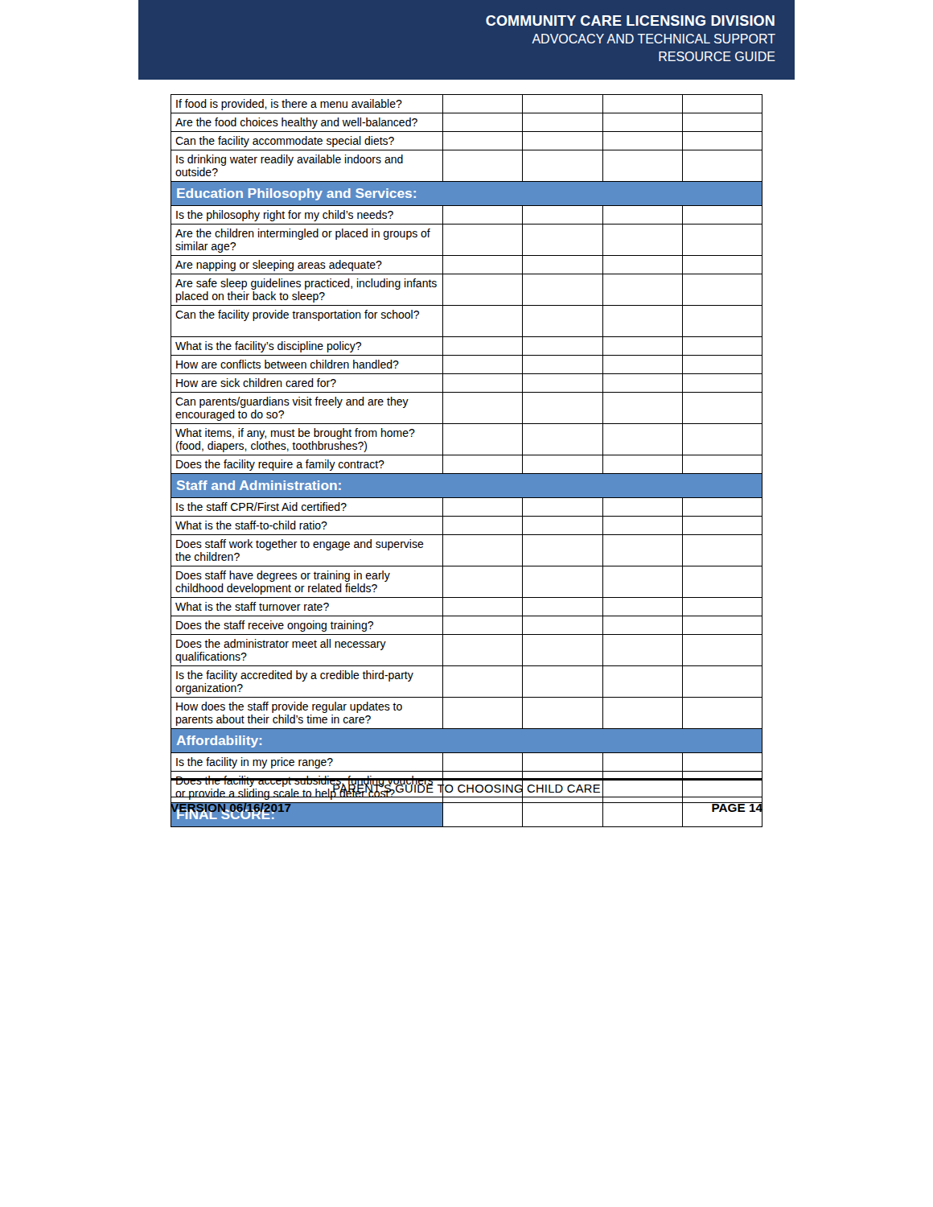COMMUNITY CARE LICENSING DIVISION
ADVOCACY AND TECHNICAL SUPPORT
RESOURCE GUIDE
| If food is provided, is there a menu available? | | | | |
| Are the food choices healthy and well-balanced? | | | | |
| Can the facility accommodate special diets? | | | | |
| Is drinking water readily available indoors and outside? | | | | |
| Education Philosophy and Services: |
| Is the philosophy right for my child’s needs? | | | | |
| Are the children intermingled or placed in groups of similar age? | | | | |
| Are napping or sleeping areas adequate? | | | | |
| Are safe sleep guidelines practiced, including infants placed on their back to sleep? | | | | |
| Can the facility provide transportation for school? | | | | |
| What is the facility’s discipline policy? | | | | |
| How are conflicts between children handled? | | | | |
| How are sick children cared for? | | | | |
| Can parents/guardians visit freely and are they encouraged to do so? | | | | |
| What items, if any, must be brought from home? (food, diapers, clothes, toothbrushes?) | | | | |
| Does the facility require a family contract? | | | | |
| Staff and Administration: |
| Is the staff CPR/First Aid certified? | | | | |
| What is the staff-to-child ratio? | | | | |
| Does staff work together to engage and supervise the children? | | | | |
| Does staff have degrees or training in early childhood development or related fields? | | | | |
| What is the staff turnover rate? | | | | |
| Does the staff receive ongoing training? | | | | |
| Does the administrator meet all necessary qualifications? | | | | |
| Is the facility accredited by a credible third-party organization? | | | | |
| How does the staff provide regular updates to parents about their child’s time in care? | | | | |
| Affordability: |
| Is the facility in my price range? | | | | |
| Does the facility accept subsidies, funding vouchers or provide a sliding scale to help defer cost? | | | | |
| FINAL SCORE: | | | | |
PARENT’S GUIDE TO CHOOSING CHILD CARE
VERSION 06/16/2017 PAGE 14